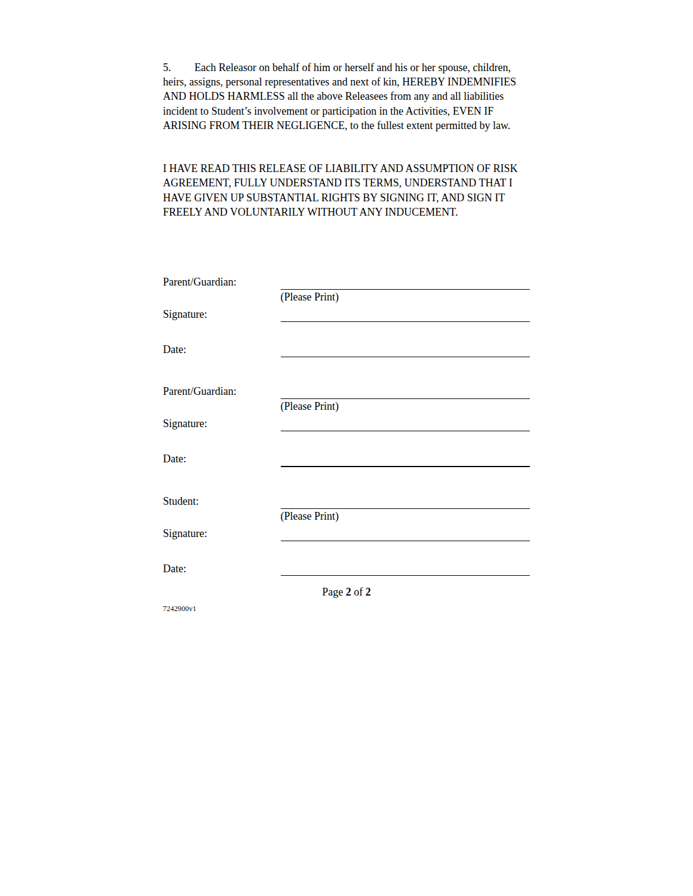5. Each Releasor on behalf of him or herself and his or her spouse, children, heirs, assigns, personal representatives and next of kin, HEREBY INDEMNIFIES AND HOLDS HARMLESS all the above Releasees from any and all liabilities incident to Student’s involvement or participation in the Activities, EVEN IF ARISING FROM THEIR NEGLIGENCE, to the fullest extent permitted by law.
I HAVE READ THIS RELEASE OF LIABILITY AND ASSUMPTION OF RISK AGREEMENT, FULLY UNDERSTAND ITS TERMS, UNDERSTAND THAT I HAVE GIVEN UP SUBSTANTIAL RIGHTS BY SIGNING IT, AND SIGN IT FREELY AND VOLUNTARILY WITHOUT ANY INDUCEMENT.
| Parent/Guardian: | |
| | (Please Print) |
| Signature: | |
| Date: | |
| Parent/Guardian: | |
| | (Please Print) |
| Signature: | |
| Date: | |
| Student: | |
| | (Please Print) |
| Signature: | |
| Date: | |
Page 2 of 2
7242900v1